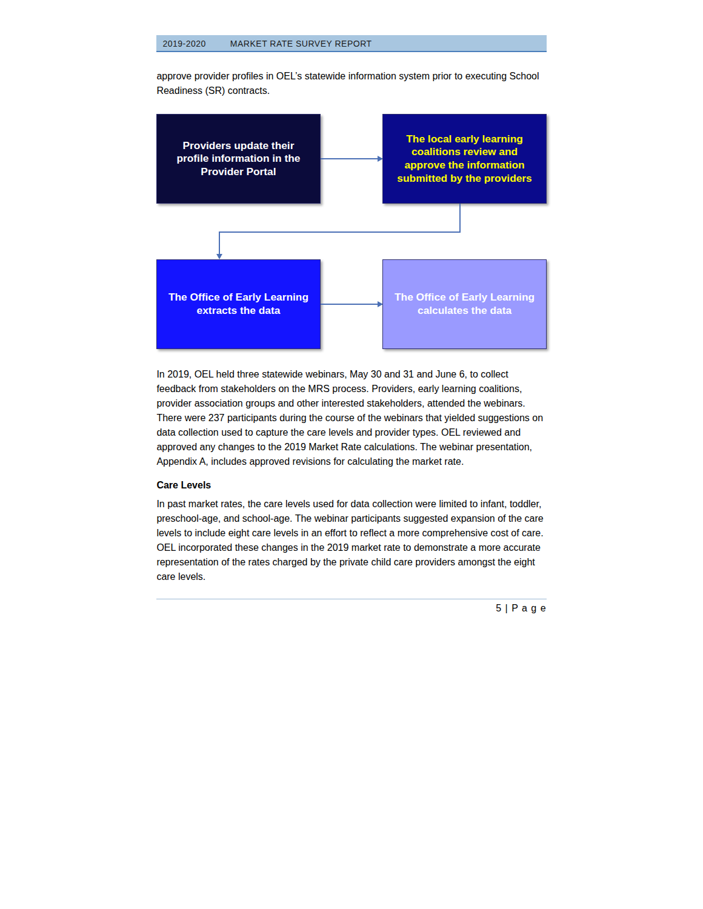2019-2020 MARKET RATE SURVEY REPORT
approve provider profiles in OEL’s statewide information system prior to executing School Readiness (SR) contracts.
| Providers update their profile information in the Provider Portal | | The local early learning coalitions review and approve the information submitted by the providers |
| The Office of Early Learning extracts the data | | The Office of Early Learning calculates the data |
In 2019, OEL held three statewide webinars, May 30 and 31 and June 6, to collect feedback from stakeholders on the MRS process. Providers, early learning coalitions, provider association groups and other interested stakeholders, attended the webinars. There were 237 participants during the course of the webinars that yielded suggestions on data collection used to capture the care levels and provider types. OEL reviewed and approved any changes to the 2019 Market Rate calculations. The webinar presentation, Appendix A, includes approved revisions for calculating the market rate.
Care Levels
In past market rates, the care levels used for data collection were limited to infant, toddler, preschool-age, and school-age. The webinar participants suggested expansion of the care levels to include eight care levels in an effort to reflect a more comprehensive cost of care. OEL incorporated these changes in the 2019 market rate to demonstrate a more accurate representation of the rates charged by the private child care providers amongst the eight care levels.
5 | P a g e